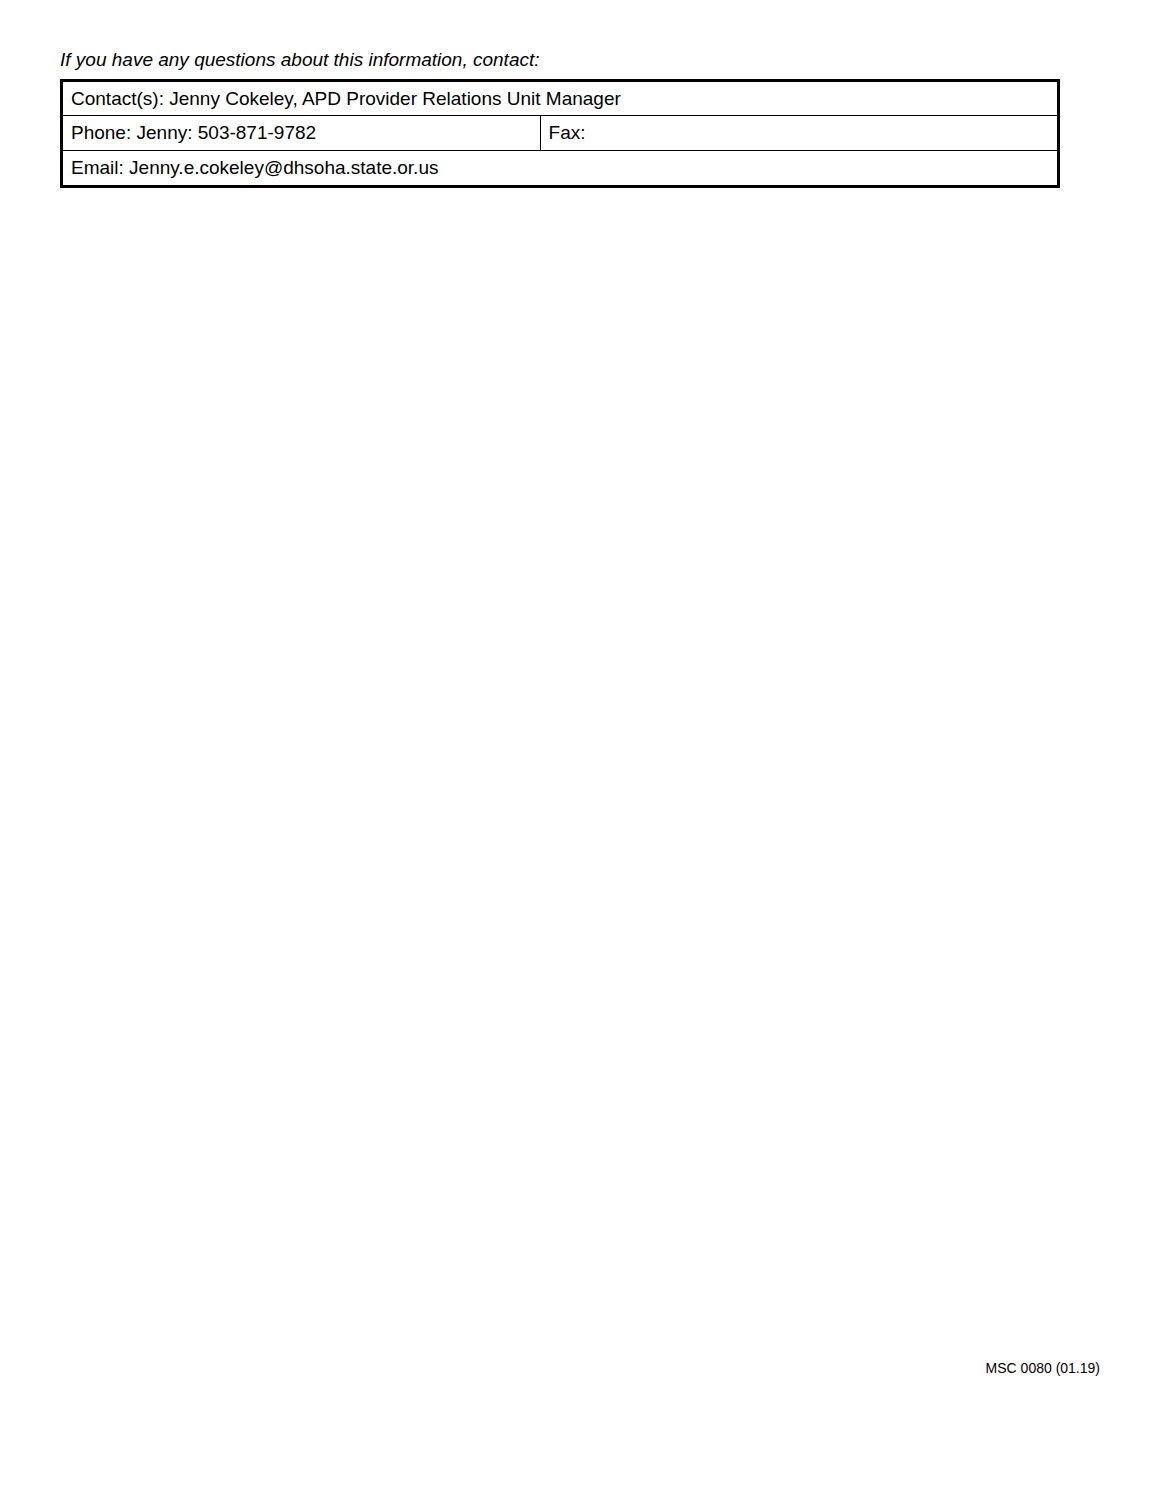If you have any questions about this information, contact:
| Contact(s): Jenny Cokeley, APD Provider Relations Unit Manager |
| Phone: Jenny: 503-871-9782 | Fax: |
| Email: Jenny.e.cokeley@dhsoha.state.or.us |
MSC 0080 (01.19)